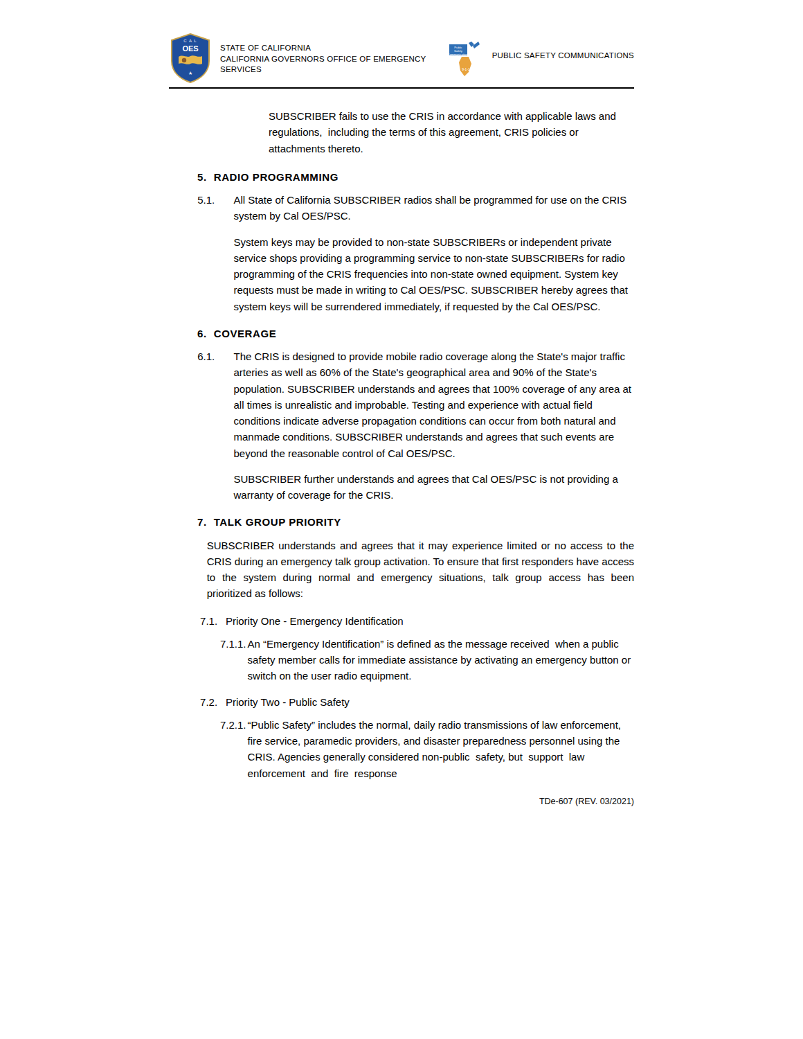C A L OES ★
STATE OF CALIFORNIA
CALIFORNIA GOVERNORS OFFICE OF EMERGENCY SERVICES
Public Safety Communications 9-1-1
PUBLIC SAFETY COMMUNICATIONS
SUBSCRIBER fails to use the CRIS in accordance with applicable laws and regulations, including the terms of this agreement, CRIS policies or attachments thereto.
5. RADIO PROGRAMMING
5.1.
All State of California SUBSCRIBER radios shall be programmed for use on the CRIS system by Cal OES/PSC.
System keys may be provided to non-state SUBSCRIBERs or independent private service shops providing a programming service to non-state SUBSCRIBERs for radio programming of the CRIS frequencies into non-state owned equipment. System key requests must be made in writing to Cal OES/PSC. SUBSCRIBER hereby agrees that system keys will be surrendered immediately, if requested by the Cal OES/PSC.
6. COVERAGE
6.1.
The CRIS is designed to provide mobile radio coverage along the State's major traffic arteries as well as 60% of the State's geographical area and 90% of the State's population. SUBSCRIBER understands and agrees that 100% coverage of any area at all times is unrealistic and improbable. Testing and experience with actual field conditions indicate adverse propagation conditions can occur from both natural and manmade conditions. SUBSCRIBER understands and agrees that such events are beyond the reasonable control of Cal OES/PSC.
SUBSCRIBER further understands and agrees that Cal OES/PSC is not providing a warranty of coverage for the CRIS.
7. TALK GROUP PRIORITY
SUBSCRIBER understands and agrees that it may experience limited or no access to the CRIS during an emergency talk group activation. To ensure that first responders have access to the system during normal and emergency situations, talk group access has been prioritized as follows:
7.1.
Priority One - Emergency Identification
7.1.1.
An “Emergency Identification” is defined as the message received when a public safety member calls for immediate assistance by activating an emergency button or switch on the user radio equipment.
7.2.
Priority Two - Public Safety
7.2.1.
“Public Safety” includes the normal, daily radio transmissions of law enforcement, fire service, paramedic providers, and disaster preparedness personnel using the CRIS. Agencies generally considered non-public safety, but support law enforcement and fire response
TDe-607 (REV. 03/2021)